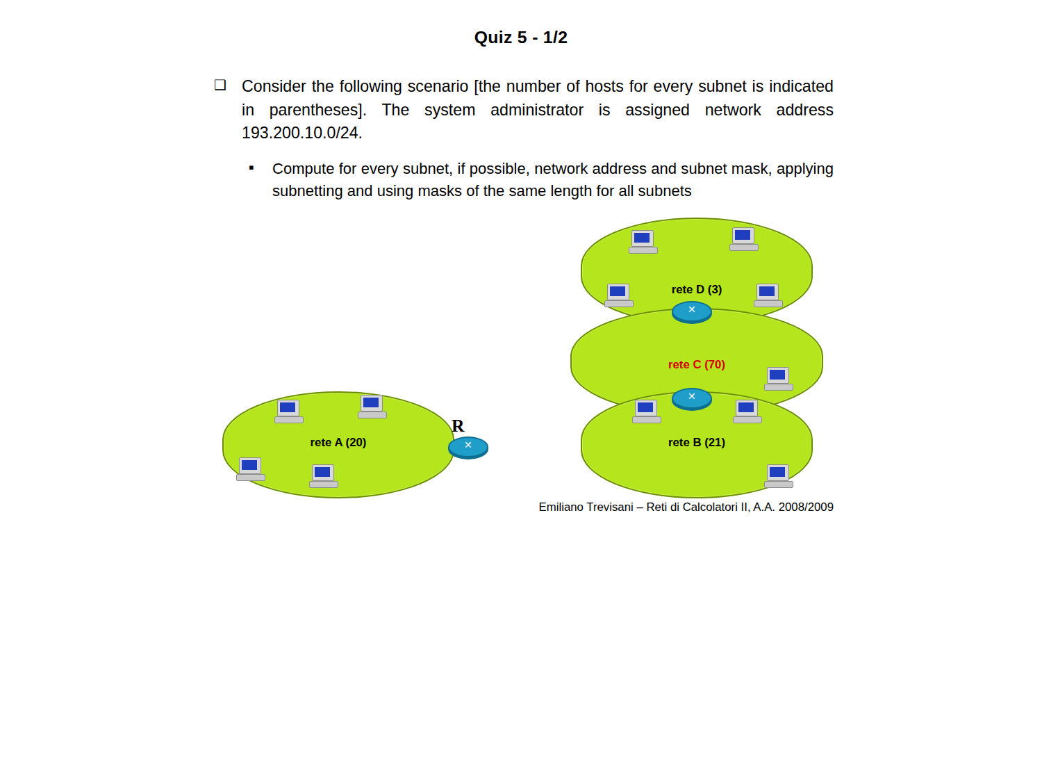Quiz 5 - 1/2
Consider the following scenario [the number of hosts for every subnet is indicated in parentheses]. The system administrator is assigned network address 193.200.10.0/24.
Compute for every subnet, if possible, network address and subnet mask, applying subnetting and using masks of the same length for all subnets
rete D (3)
rete C (70)
rete B (21)
rete A (20)
R
Emiliano Trevisani – Reti di Calcolatori II, A.A. 2008/2009